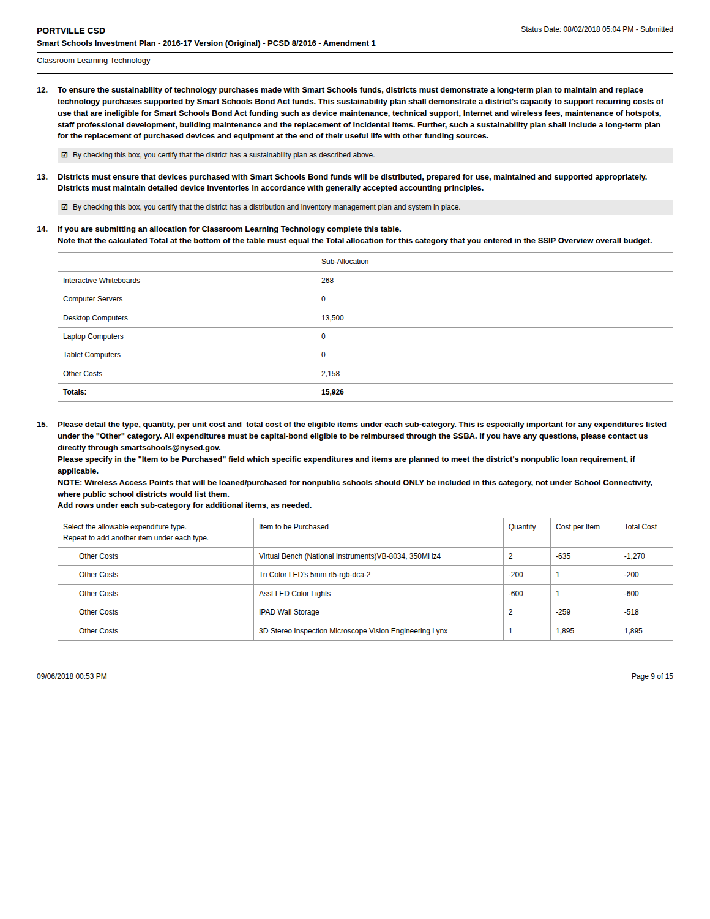PORTVILLE CSD Status Date: 08/02/2018 05:04 PM - Submitted
Smart Schools Investment Plan - 2016-17 Version (Original) - PCSD 8/2016 - Amendment 1
Classroom Learning Technology
12.
To ensure the sustainability of technology purchases made with Smart Schools funds, districts must demonstrate a long-term plan to maintain and replace technology purchases supported by Smart Schools Bond Act funds. This sustainability plan shall demonstrate a district's capacity to support recurring costs of use that are ineligible for Smart Schools Bond Act funding such as device maintenance, technical support, Internet and wireless fees, maintenance of hotspots, staff professional development, building maintenance and the replacement of incidental items. Further, such a sustainability plan shall include a long-term plan for the replacement of purchased devices and equipment at the end of their useful life with other funding sources.
☑By checking this box, you certify that the district has a sustainability plan as described above.
13.
Districts must ensure that devices purchased with Smart Schools Bond funds will be distributed, prepared for use, maintained and supported appropriately. Districts must maintain detailed device inventories in accordance with generally accepted accounting principles.
☑By checking this box, you certify that the district has a distribution and inventory management plan and system in place.
14.
If you are submitting an allocation for Classroom Learning Technology complete this table.
Note that the calculated Total at the bottom of the table must equal the Total allocation for this category that you entered in the SSIP Overview overall budget.
| | Sub-Allocation |
| Interactive Whiteboards | 268 |
| Computer Servers | 0 |
| Desktop Computers | 13,500 |
| Laptop Computers | 0 |
| Tablet Computers | 0 |
| Other Costs | 2,158 |
| Totals: | 15,926 |
15.
Please detail the type, quantity, per unit cost and total cost of the eligible items under each sub-category. This is especially important for any expenditures listed under the "Other" category. All expenditures must be capital-bond eligible to be reimbursed through the SSBA. If you have any questions, please contact us directly through smartschools@nysed.gov.
Please specify in the "Item to be Purchased" field which specific expenditures and items are planned to meet the district's nonpublic loan requirement, if applicable.
NOTE: Wireless Access Points that will be loaned/purchased for nonpublic schools should ONLY be included in this category, not under School Connectivity, where public school districts would list them.
Add rows under each sub-category for additional items, as needed.
| Select the allowable expenditure type. Repeat to add another item under each type. | Item to be Purchased | Quantity | Cost per Item | Total Cost |
| --- | --- | --- | --- | --- |
| Other Costs | Virtual Bench (National Instruments)VB-8034, 350MHz4 | 2 | -635 | -1,270 |
| Other Costs | Tri Color LED's 5mm rl5-rgb-dca-2 | -200 | 1 | -200 |
| Other Costs | Asst LED Color Lights | -600 | 1 | -600 |
| Other Costs | IPAD Wall Storage | 2 | -259 | -518 |
| Other Costs | 3D Stereo Inspection Microscope Vision Engineering Lynx | 1 | 1,895 | 1,895 |
09/06/2018 00:53 PM Page 9 of 15